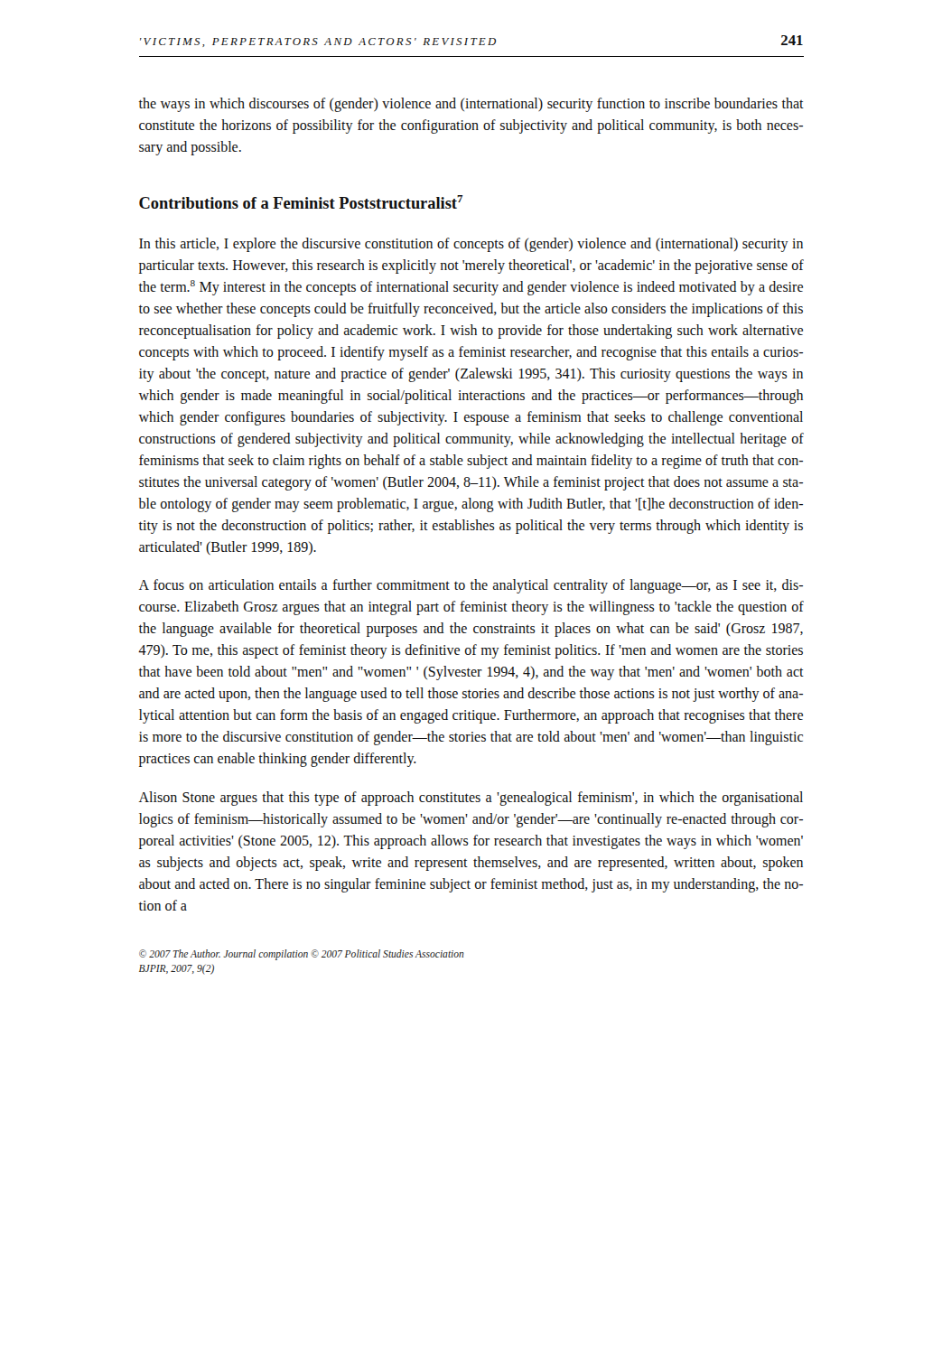'Victims, Perpetrators and Actors' Revisited 241
the ways in which discourses of (gender) violence and (international) security function to inscribe boundaries that constitute the horizons of possibility for the configuration of subjectivity and political community, is both necessary and possible.
Contributions of a Feminist Poststructuralist7
In this article, I explore the discursive constitution of concepts of (gender) violence and (international) security in particular texts. However, this research is explicitly not 'merely theoretical', or 'academic' in the pejorative sense of the term.8 My interest in the concepts of international security and gender violence is indeed motivated by a desire to see whether these concepts could be fruitfully reconceived, but the article also considers the implications of this reconceptualisation for policy and academic work. I wish to provide for those undertaking such work alternative concepts with which to proceed. I identify myself as a feminist researcher, and recognise that this entails a curiosity about 'the concept, nature and practice of gender' (Zalewski 1995, 341). This curiosity questions the ways in which gender is made meaningful in social/political interactions and the practices—or performances—through which gender configures boundaries of subjectivity. I espouse a feminism that seeks to challenge conventional constructions of gendered subjectivity and political community, while acknowledging the intellectual heritage of feminisms that seek to claim rights on behalf of a stable subject and maintain fidelity to a regime of truth that constitutes the universal category of 'women' (Butler 2004, 8–11). While a feminist project that does not assume a stable ontology of gender may seem problematic, I argue, along with Judith Butler, that '[t]he deconstruction of identity is not the deconstruction of politics; rather, it establishes as political the very terms through which identity is articulated' (Butler 1999, 189).
A focus on articulation entails a further commitment to the analytical centrality of language—or, as I see it, discourse. Elizabeth Grosz argues that an integral part of feminist theory is the willingness to 'tackle the question of the language available for theoretical purposes and the constraints it places on what can be said' (Grosz 1987, 479). To me, this aspect of feminist theory is definitive of my feminist politics. If 'men and women are the stories that have been told about "men" and "women" ' (Sylvester 1994, 4), and the way that 'men' and 'women' both act and are acted upon, then the language used to tell those stories and describe those actions is not just worthy of analytical attention but can form the basis of an engaged critique. Furthermore, an approach that recognises that there is more to the discursive constitution of gender—the stories that are told about 'men' and 'women'—than linguistic practices can enable thinking gender differently.
Alison Stone argues that this type of approach constitutes a 'genealogical feminism', in which the organisational logics of feminism—historically assumed to be 'women' and/or 'gender'—are 'continually re-enacted through corporeal activities' (Stone 2005, 12). This approach allows for research that investigates the ways in which 'women' as subjects and objects act, speak, write and represent themselves, and are represented, written about, spoken about and acted on. There is no singular feminine subject or feminist method, just as, in my understanding, the notion of a
© 2007 The Author. Journal compilation © 2007 Political Studies Association
BJPIR, 2007, 9(2)